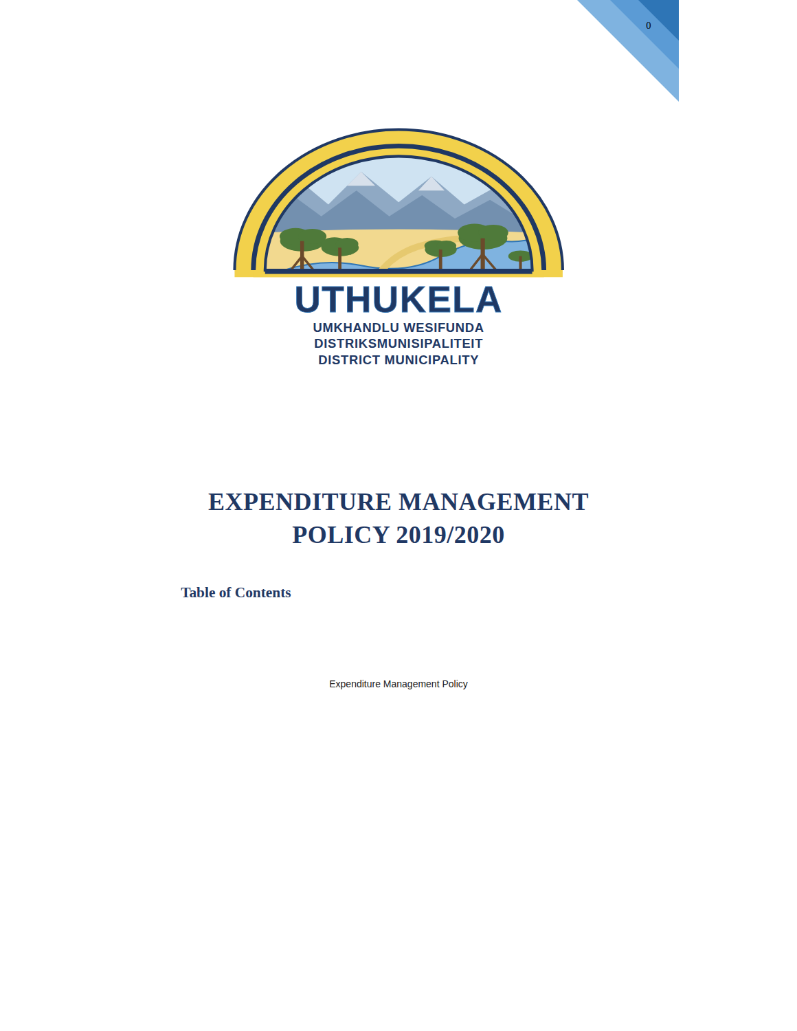0
UTHUKELA UTHUKELA UMKHANDLU WESIFUNDA DISTRIKSMUNISIPALITEIT DISTRICT MUNICIPALITY
EXPENDITURE MANAGEMENT
POLICY 2019/2020
Table of Contents
Expenditure Management Policy